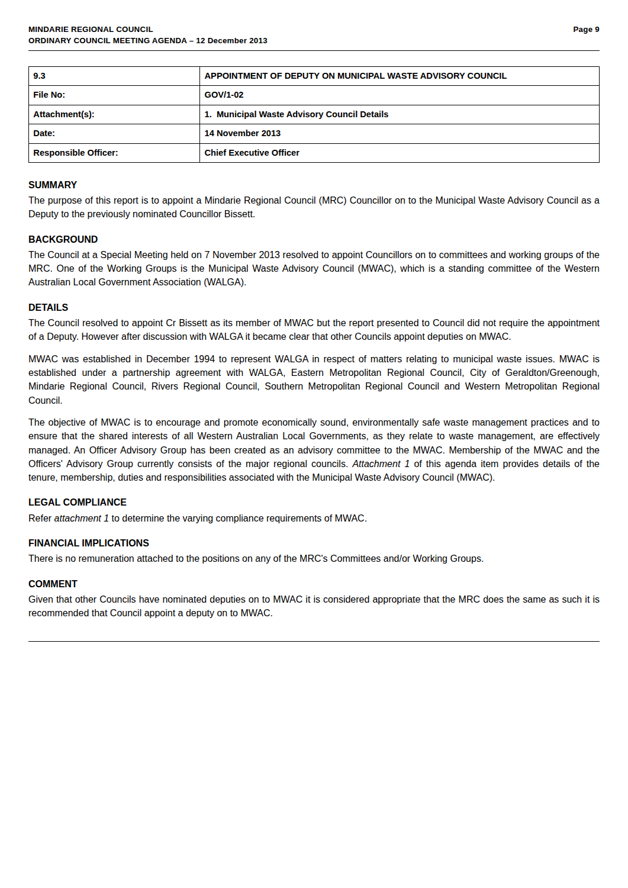Page 9 MINDARIE REGIONAL COUNCIL ORDINARY COUNCIL MEETING AGENDA – 12 December 2013
| 9.3 | APPOINTMENT OF DEPUTY ON MUNICIPAL WASTE ADVISORY COUNCIL |
| File No: | GOV/1-02 |
| Attachment(s): | 1. Municipal Waste Advisory Council Details |
| Date: | 14 November 2013 |
| Responsible Officer: | Chief Executive Officer |
Summary
The purpose of this report is to appoint a Mindarie Regional Council (MRC) Councillor on to the Municipal Waste Advisory Council as a Deputy to the previously nominated Councillor Bissett.
Background
The Council at a Special Meeting held on 7 November 2013 resolved to appoint Councillors on to committees and working groups of the MRC. One of the Working Groups is the Municipal Waste Advisory Council (MWAC), which is a standing committee of the Western Australian Local Government Association (WALGA).
Details
The Council resolved to appoint Cr Bissett as its member of MWAC but the report presented to Council did not require the appointment of a Deputy. However after discussion with WALGA it became clear that other Councils appoint deputies on MWAC.
MWAC was established in December 1994 to represent WALGA in respect of matters relating to municipal waste issues. MWAC is established under a partnership agreement with WALGA, Eastern Metropolitan Regional Council, City of Geraldton/Greenough, Mindarie Regional Council, Rivers Regional Council, Southern Metropolitan Regional Council and Western Metropolitan Regional Council.
The objective of MWAC is to encourage and promote economically sound, environmentally safe waste management practices and to ensure that the shared interests of all Western Australian Local Governments, as they relate to waste management, are effectively managed. An Officer Advisory Group has been created as an advisory committee to the MWAC. Membership of the MWAC and the Officers' Advisory Group currently consists of the major regional councils. Attachment 1 of this agenda item provides details of the tenure, membership, duties and responsibilities associated with the Municipal Waste Advisory Council (MWAC).
Legal Compliance
Refer attachment 1 to determine the varying compliance requirements of MWAC.
Financial Implications
There is no remuneration attached to the positions on any of the MRC's Committees and/or Working Groups.
Comment
Given that other Councils have nominated deputies on to MWAC it is considered appropriate that the MRC does the same as such it is recommended that Council appoint a deputy on to MWAC.